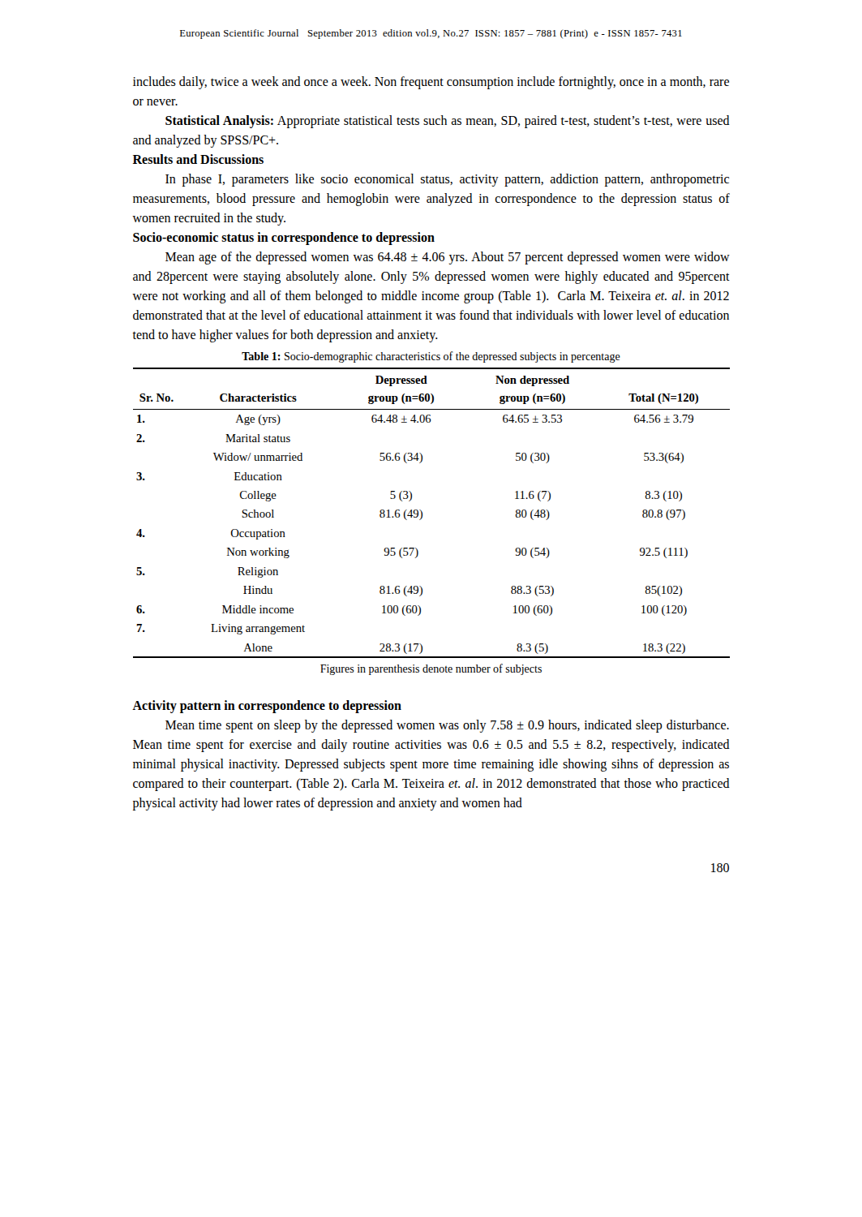European Scientific Journal September 2013 edition vol.9, No.27 ISSN: 1857 – 7881 (Print) e - ISSN 1857- 7431
includes daily, twice a week and once a week. Non frequent consumption include fortnightly, once in a month, rare or never.
Statistical Analysis: Appropriate statistical tests such as mean, SD, paired t-test, student’s t-test, were used and analyzed by SPSS/PC+.
Results and Discussions
In phase I, parameters like socio economical status, activity pattern, addiction pattern, anthropometric measurements, blood pressure and hemoglobin were analyzed in correspondence to the depression status of women recruited in the study.
Socio-economic status in correspondence to depression
Mean age of the depressed women was 64.48 ± 4.06 yrs. About 57 percent depressed women were widow and 28percent were staying absolutely alone. Only 5% depressed women were highly educated and 95percent were not working and all of them belonged to middle income group (Table 1). Carla M. Teixeira et. al. in 2012 demonstrated that at the level of educational attainment it was found that individuals with lower level of education tend to have higher values for both depression and anxiety.
Table 1: Socio-demographic characteristics of the depressed subjects in percentage
| Sr. No. | Characteristics | Depressed group (n=60) | Non depressed group (n=60) | Total (N=120) |
| --- | --- | --- | --- | --- |
| 1. | Age (yrs) | 64.48 ± 4.06 | 64.65 ± 3.53 | 64.56 ± 3.79 |
| 2. | Marital status | | | |
| | Widow/ unmarried | 56.6 (34) | 50 (30) | 53.3(64) |
| 3. | Education | | | |
| | College | 5 (3) | 11.6 (7) | 8.3 (10) |
| | School | 81.6 (49) | 80 (48) | 80.8 (97) |
| 4. | Occupation | | | |
| | Non working | 95 (57) | 90 (54) | 92.5 (111) |
| 5. | Religion | | | |
| | Hindu | 81.6 (49) | 88.3 (53) | 85(102) |
| 6. | Middle income | 100 (60) | 100 (60) | 100 (120) |
| 7. | Living arrangement | | | |
| | Alone | 28.3 (17) | 8.3 (5) | 18.3 (22) |
Figures in parenthesis denote number of subjects
Activity pattern in correspondence to depression
Mean time spent on sleep by the depressed women was only 7.58 ± 0.9 hours, indicated sleep disturbance. Mean time spent for exercise and daily routine activities was 0.6 ± 0.5 and 5.5 ± 8.2, respectively, indicated minimal physical inactivity. Depressed subjects spent more time remaining idle showing sihns of depression as compared to their counterpart. (Table 2). Carla M. Teixeira et. al. in 2012 demonstrated that those who practiced physical activity had lower rates of depression and anxiety and women had
180